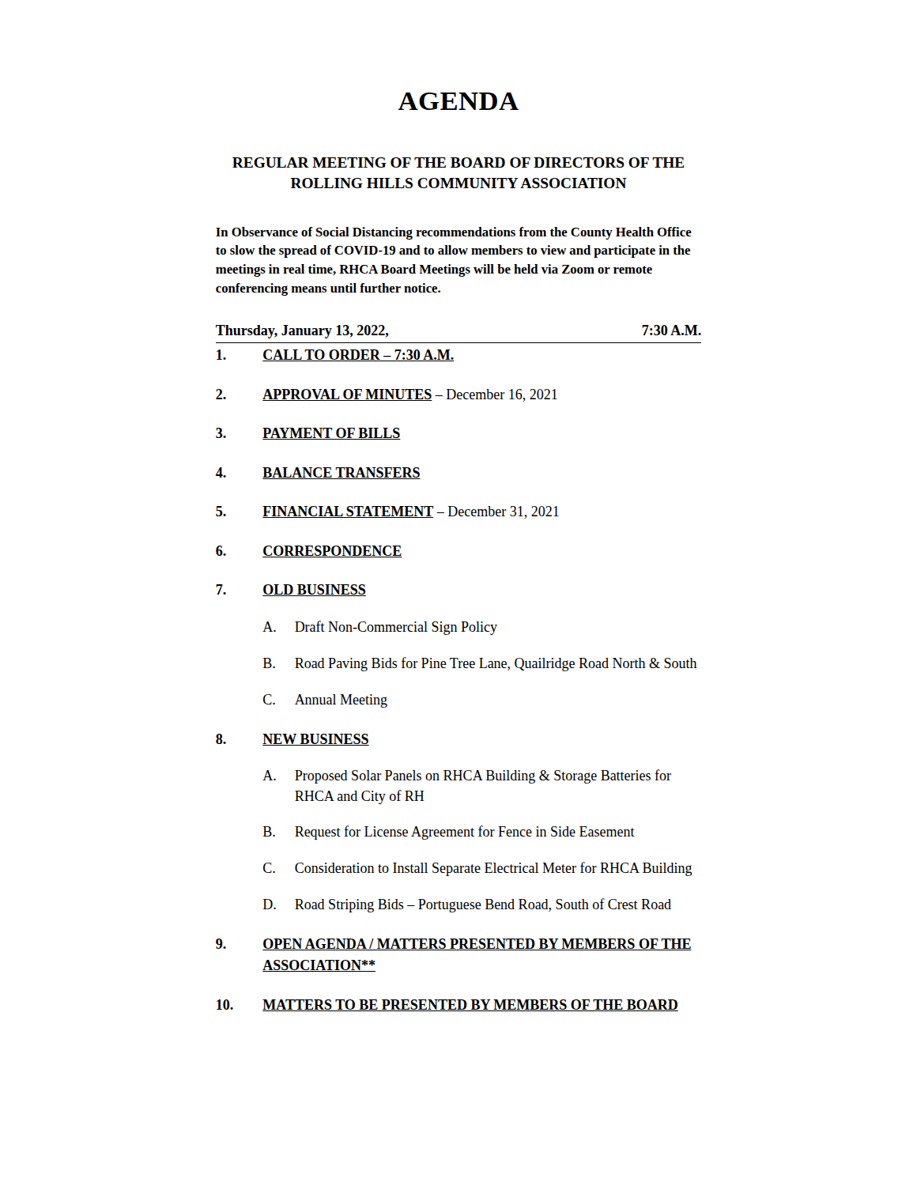AGENDA
REGULAR MEETING OF THE BOARD OF DIRECTORS OF THE
ROLLING HILLS COMMUNITY ASSOCIATION
In Observance of Social Distancing recommendations from the County Health Office to slow the spread of COVID-19 and to allow members to view and participate in the meetings in real time, RHCA Board Meetings will be held via Zoom or remote conferencing means until further notice.
Thursday, January 13, 2022, 7:30 A.M.
CALL TO ORDER – 7:30 A.M.
APPROVAL OF MINUTES – December 16, 2021
PAYMENT OF BILLS
BALANCE TRANSFERS
FINANCIAL STATEMENT – December 31, 2021
CORRESPONDENCE
OLD BUSINESS
Draft Non-Commercial Sign Policy
Road Paving Bids for Pine Tree Lane, Quailridge Road North & South
Annual Meeting
NEW BUSINESS
Proposed Solar Panels on RHCA Building & Storage Batteries for RHCA and City of RH
Request for License Agreement for Fence in Side Easement
Consideration to Install Separate Electrical Meter for RHCA Building
Road Striping Bids – Portuguese Bend Road, South of Crest Road
OPEN AGENDA / MATTERS PRESENTED BY MEMBERS OF THE
ASSOCIATION**
MATTERS TO BE PRESENTED BY MEMBERS OF THE BOARD